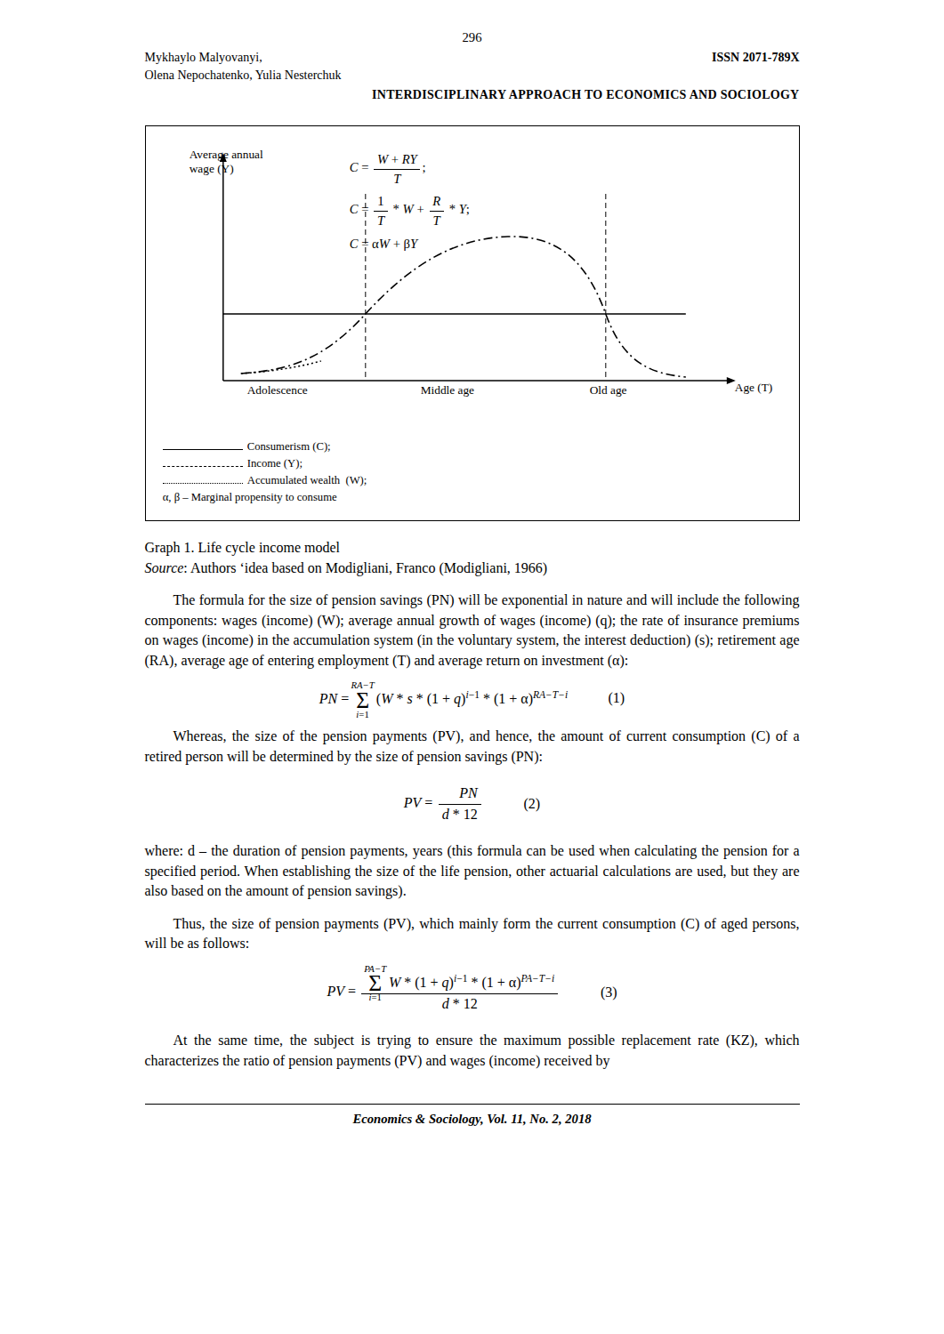296
Mykhaylo Malyovanyi,
Olena Nepochatenko, Yulia Nesterchuk
ISSN 2071-789X
INTERDISCIPLINARY APPROACH TO ECONOMICS AND SOCIOLOGY
Average annual
wage (Y)
C = W + RY T;
C = 1 T * W + RT * Y;
C = αW + βY
Adolescence Middle age Old age
Age (T)
| | Consumerism (C); |
| | Income (Y); |
| | Accumulated wealth (W); |
| α, β – Marginal propensity to consume |
Graph 1. Life cycle income model
Source: Authors ‘idea based on Modigliani, Franco (Modigliani, 1966)
The formula for the size of pension savings (PN) will be exponential in nature and will include the following components: wages (income) (W); average annual growth of wages (income) (q); the rate of insurance premiums on wages (income) in the accumulation system (in the voluntary system, the interest deduction) (s); retirement age (RA), average age of entering employment (T) and average return on investment (α):
PN = Σ RA−T i=1 (W * s * (1 + q)i−1 * (1 + α)RA−T−i
(1)
Whereas, the size of the pension payments (PV), and hence, the amount of current consumption (C) of a retired person will be determined by the size of pension savings (PN):
PV = PN d * 12
(2)
where: d – the duration of pension payments, years (this formula can be used when calculating the pension for a specified period. When establishing the size of the life pension, other actuarial calculations are used, but they are also based on the amount of pension savings).
Thus, the size of pension payments (PV), which mainly form the current consumption (C) of aged persons, will be as follows:
PV = Σ PA−T i=1 W * (1 + q)i−1 * (1 + α)PA−T−i d * 12
(3)
At the same time, the subject is trying to ensure the maximum possible replacement rate (KZ), which characterizes the ratio of pension payments (PV) and wages (income) received by
Economics & Sociology, Vol. 11, No. 2, 2018